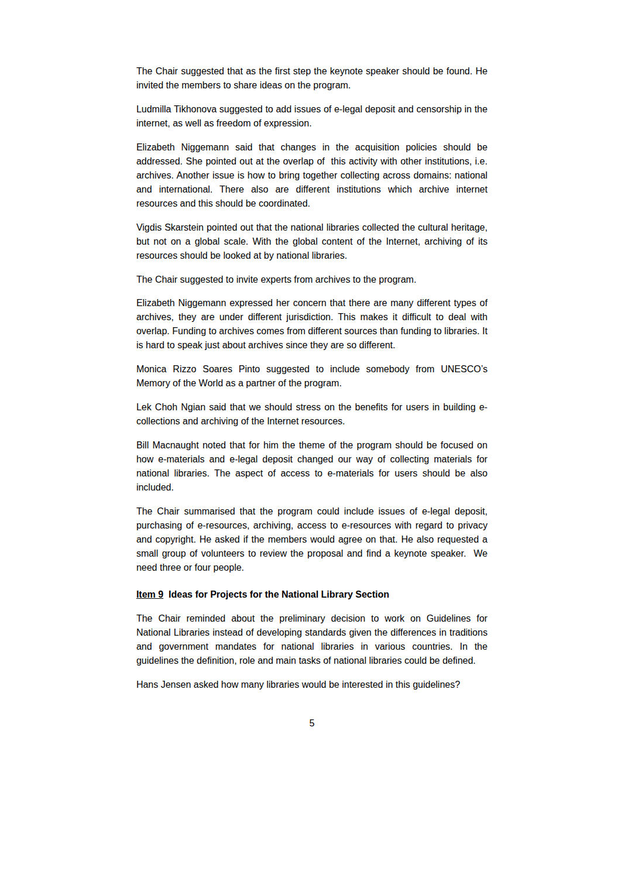The Chair suggested that as the first step the keynote speaker should be found. He invited the members to share ideas on the program.
Ludmilla Tikhonova suggested to add issues of e-legal deposit and censorship in the internet, as well as freedom of expression.
Elizabeth Niggemann said that changes in the acquisition policies should be addressed. She pointed out at the overlap of this activity with other institutions, i.e. archives. Another issue is how to bring together collecting across domains: national and international. There also are different institutions which archive internet resources and this should be coordinated.
Vigdis Skarstein pointed out that the national libraries collected the cultural heritage, but not on a global scale. With the global content of the Internet, archiving of its resources should be looked at by national libraries.
The Chair suggested to invite experts from archives to the program.
Elizabeth Niggemann expressed her concern that there are many different types of archives, they are under different jurisdiction. This makes it difficult to deal with overlap. Funding to archives comes from different sources than funding to libraries. It is hard to speak just about archives since they are so different.
Monica Rizzo Soares Pinto suggested to include somebody from UNESCO’s Memory of the World as a partner of the program.
Lek Choh Ngian said that we should stress on the benefits for users in building e-collections and archiving of the Internet resources.
Bill Macnaught noted that for him the theme of the program should be focused on how e-materials and e-legal deposit changed our way of collecting materials for national libraries. The aspect of access to e-materials for users should be also included.
The Chair summarised that the program could include issues of e-legal deposit, purchasing of e-resources, archiving, access to e-resources with regard to privacy and copyright. He asked if the members would agree on that. He also requested a small group of volunteers to review the proposal and find a keynote speaker. We need three or four people.
Item 9 Ideas for Projects for the National Library Section
The Chair reminded about the preliminary decision to work on Guidelines for National Libraries instead of developing standards given the differences in traditions and government mandates for national libraries in various countries. In the guidelines the definition, role and main tasks of national libraries could be defined.
Hans Jensen asked how many libraries would be interested in this guidelines?
5